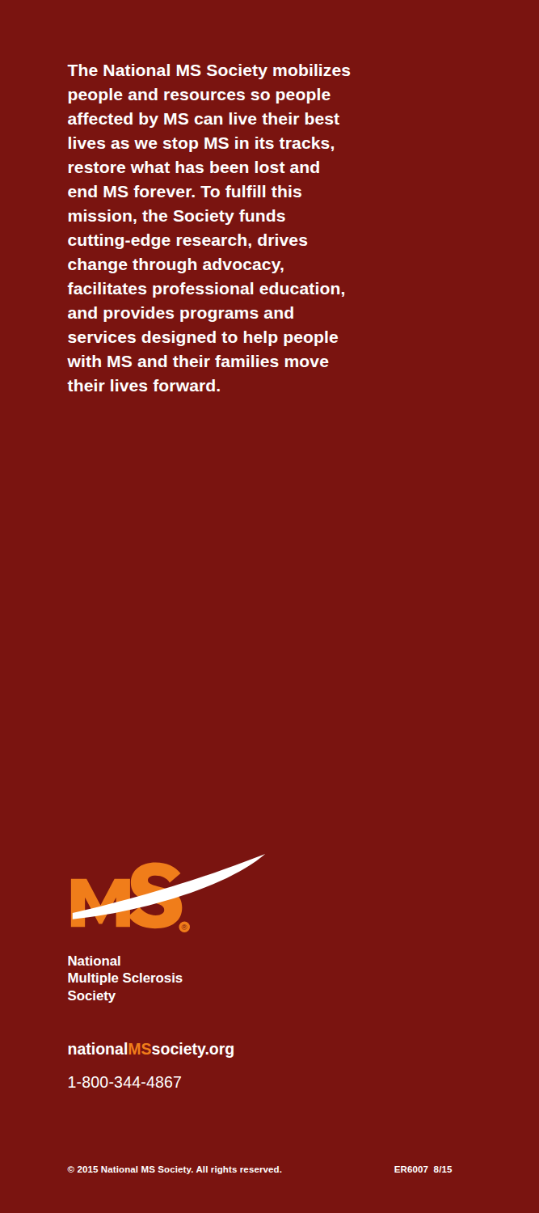The National MS Society mobilizes people and resources so people affected by MS can live their best lives as we stop MS in its tracks, restore what has been lost and end MS forever. To fulfill this mission, the Society funds cutting-edge research, drives change through advocacy, facilitates professional education, and provides programs and services designed to help people with MS and their families move their lives forward.
MS ®
National
Multiple Sclerosis
Society
nationalMSsociety.org
1-800-344-4867
© 2015 National MS Society. All rights reserved. ER6007 8/15